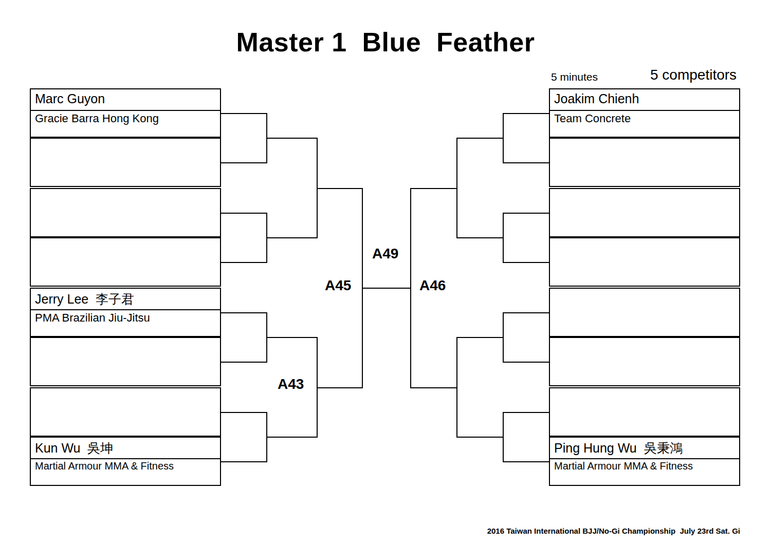Master 1 Blue Feather
5 minutes
5 competitors
Marc Guyon
Gracie Barra Hong Kong
Jerry Lee 李子君
PMA Brazilian Jiu-Jitsu
Kun Wu 吳坤
Martial Armour MMA & Fitness
A45
A43
Joakim Chienh
Team Concrete
Ping Hung Wu 吳秉鴻
Martial Armour MMA & Fitness
A46
A49
2016 Taiwan International BJJ/No-Gi Championship July 23rd Sat. Gi